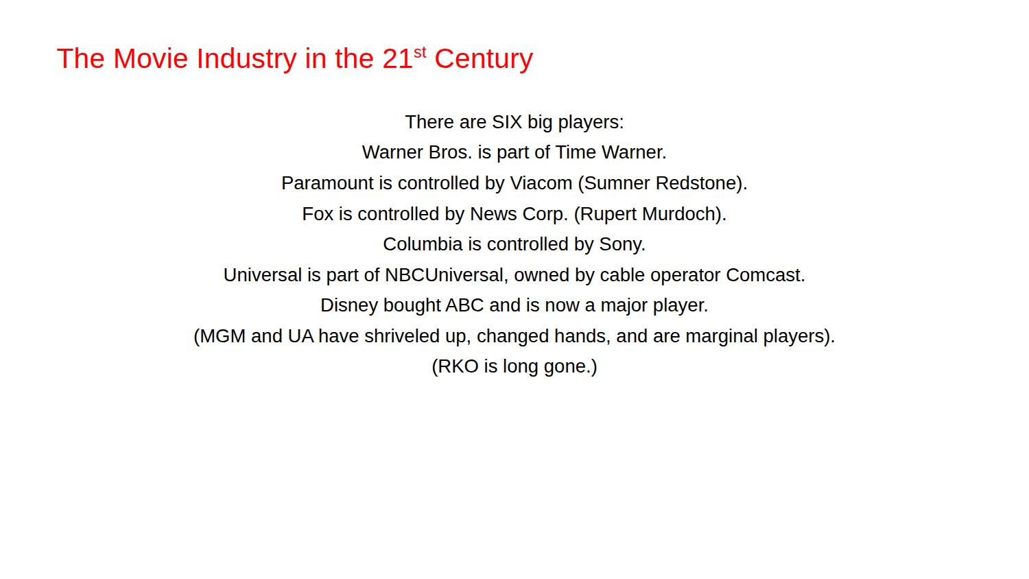The Movie Industry in the 21st Century
There are SIX big players:
Warner Bros. is part of Time Warner.
Paramount is controlled by Viacom (Sumner Redstone).
Fox is controlled by News Corp. (Rupert Murdoch).
Columbia is controlled by Sony.
Universal is part of NBCUniversal, owned by cable operator Comcast.
Disney bought ABC and is now a major player.
(MGM and UA have shriveled up, changed hands, and are marginal players).
(RKO is long gone.)